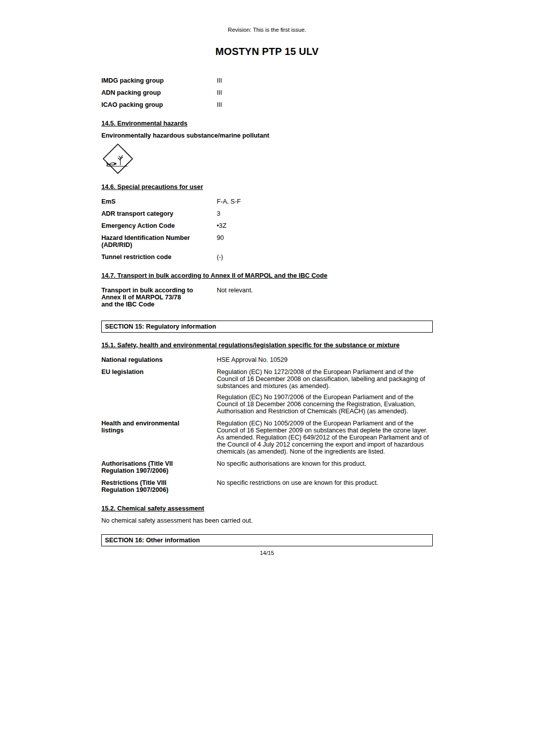Revision: This is the first issue.
MOSTYN PTP 15 ULV
| IMDG packing group | III |
| ADN packing group | III |
| ICAO packing group | III |
14.5. Environmental hazards
Environmentally hazardous substance/marine pollutant
14.6. Special precautions for user
| EmS | F-A, S-F |
| ADR transport category | 3 |
| Emergency Action Code | •3Z |
| Hazard Identification Number (ADR/RID) | 90 |
| Tunnel restriction code | (-) |
14.7. Transport in bulk according to Annex II of MARPOL and the IBC Code
| Transport in bulk according to Annex II of MARPOL 73/78 and the IBC Code | Not relevant. |
SECTION 15: Regulatory information
15.1. Safety, health and environmental regulations/legislation specific for the substance or mixture
| National regulations | HSE Approval No. 10529 |
| EU legislation | Regulation (EC) No 1272/2008 of the European Parliament and of the Council of 16 December 2008 on classification, labelling and packaging of substances and mixtures (as amended). Regulation (EC) No 1907/2006 of the European Parliament and of the Council of 18 December 2006 concerning the Registration, Evaluation, Authorisation and Restriction of Chemicals (REACH) (as amended). |
| Health and environmental listings | Regulation (EC) No 1005/2009 of the European Parliament and of the Council of 16 September 2009 on substances that deplete the ozone layer. As amended. Regulation (EC) 649/2012 of the European Parliament and of the Council of 4 July 2012 concerning the export and import of hazardous chemicals (as amended). None of the ingredients are listed. |
| Authorisations (Title VII Regulation 1907/2006) | No specific authorisations are known for this product. |
| Restrictions (Title VIII Regulation 1907/2006) | No specific restrictions on use are known for this product. |
15.2. Chemical safety assessment
No chemical safety assessment has been carried out.
SECTION 16: Other information
14/15